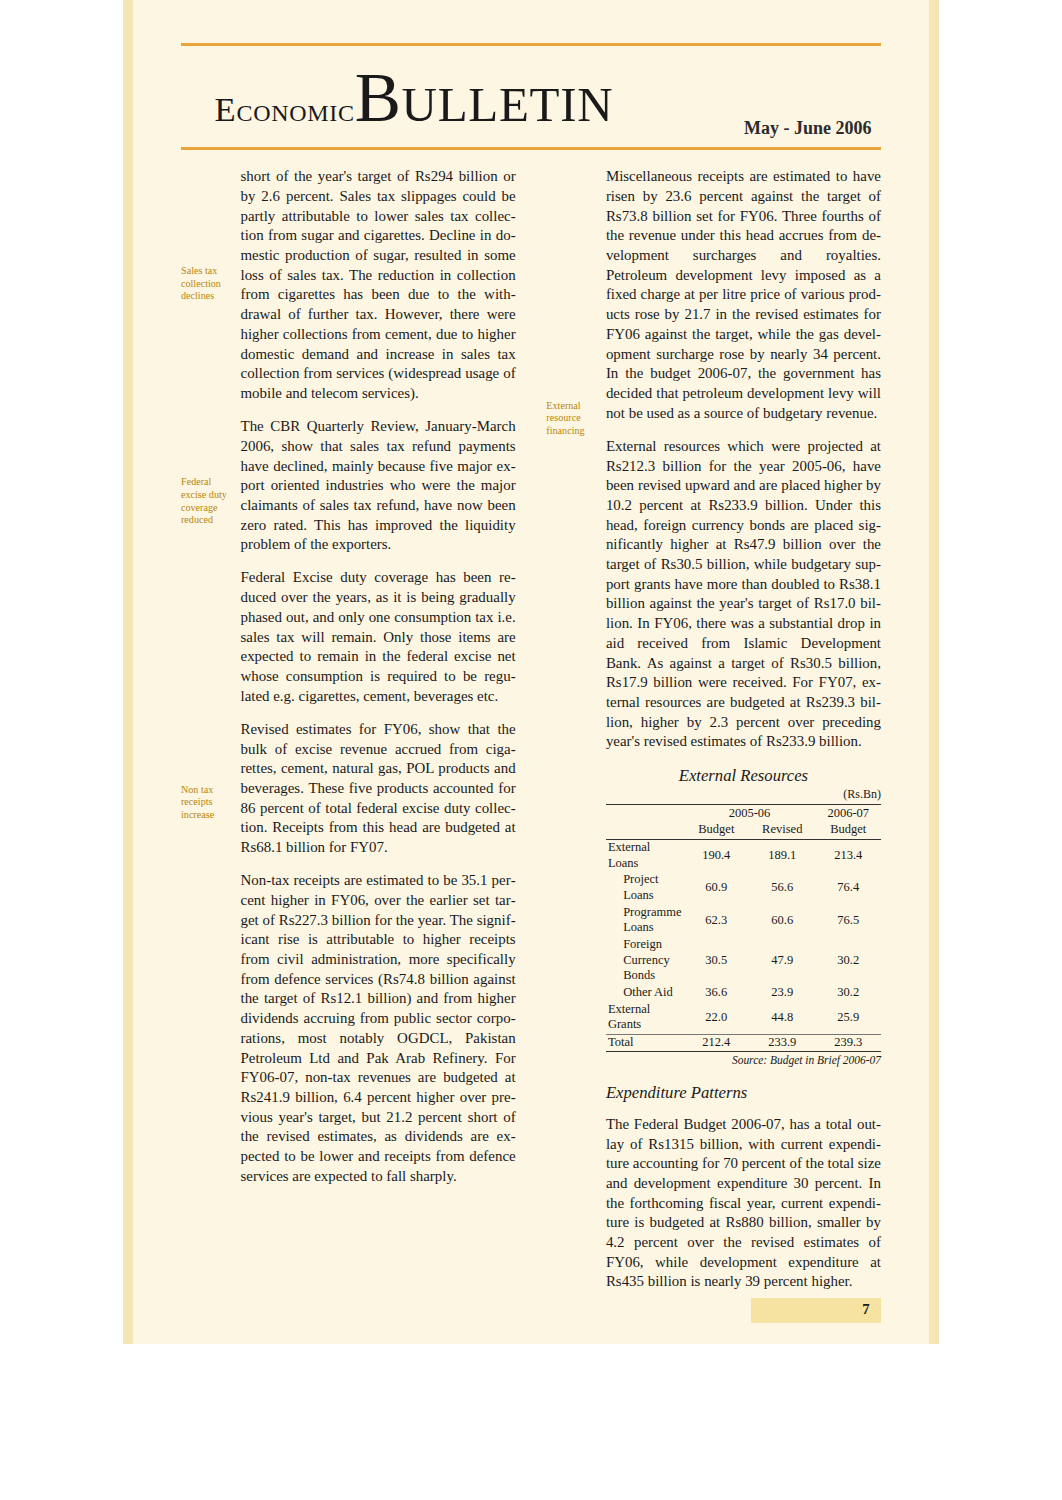Economic Bulletin
May - June 2006
short of the year's target of Rs294 billion or by 2.6 percent. Sales tax slippages could be partly attributable to lower sales tax collection from sugar and cigarettes. Decline in domestic production of sugar, resulted in some loss of sales tax. The reduction in collection from cigarettes has been due to the withdrawal of further tax. However, there were higher collections from cement, due to higher domestic demand and increase in sales tax collection from services (widespread usage of mobile and telecom services).
Sales tax collection declines
The CBR Quarterly Review, January-March 2006, show that sales tax refund payments have declined, mainly because five major export oriented industries who were the major claimants of sales tax refund, have now been zero rated. This has improved the liquidity problem of the exporters.
Federal Excise duty coverage has been reduced over the years, as it is being gradually phased out, and only one consumption tax i.e. sales tax will remain. Only those items are expected to remain in the federal excise net whose consumption is required to be regulated e.g. cigarettes, cement, beverages etc.
Federal excise duty coverage reduced
Revised estimates for FY06, show that the bulk of excise revenue accrued from cigarettes, cement, natural gas, POL products and beverages. These five products accounted for 86 percent of total federal excise duty collection. Receipts from this head are budgeted at Rs68.1 billion for FY07.
Non-tax receipts are estimated to be 35.1 percent higher in FY06, over the earlier set target of Rs227.3 billion for the year. The significant rise is attributable to higher receipts from civil administration, more specifically from defence services (Rs74.8 billion against the target of Rs12.1 billion) and from higher dividends accruing from public sector corporations, most notably OGDCL, Pakistan Petroleum Ltd and Pak Arab Refinery. For FY06-07, non-tax revenues are budgeted at Rs241.9 billion, 6.4 percent higher over previous year's target, but 21.2 percent short of the revised estimates, as dividends are expected to be lower and receipts from defence services are expected to fall sharply.
Non tax receipts increase
Miscellaneous receipts are estimated to have risen by 23.6 percent against the target of Rs73.8 billion set for FY06. Three fourths of the revenue under this head accrues from development surcharges and royalties. Petroleum development levy imposed as a fixed charge at per litre price of various products rose by 21.7 in the revised estimates for FY06 against the target, while the gas development surcharge rose by nearly 34 percent. In the budget 2006-07, the government has decided that petroleum development levy will not be used as a source of budgetary revenue.
External resources which were projected at Rs212.3 billion for the year 2005-06, have been revised upward and are placed higher by 10.2 percent at Rs233.9 billion. Under this head, foreign currency bonds are placed significantly higher at Rs47.9 billion over the target of Rs30.5 billion, while budgetary support grants have more than doubled to Rs38.1 billion against the year's target of Rs17.0 billion. In FY06, there was a substantial drop in aid received from Islamic Development Bank. As against a target of Rs30.5 billion, Rs17.9 billion were received. For FY07, external resources are budgeted at Rs239.3 billion, higher by 2.3 percent over preceding year's revised estimates of Rs233.9 billion.
External resource financing
External Resources
(Rs.Bn)
| | 2005-06 | 2006-07 |
| --- | --- | --- |
| | Budget | Revised | Budget |
| External Loans | 190.4 | 189.1 | 213.4 |
| Project Loans | 60.9 | 56.6 | 76.4 |
| Programme Loans | 62.3 | 60.6 | 76.5 |
| Foreign Currency Bonds | 30.5 | 47.9 | 30.2 |
| Other Aid | 36.6 | 23.9 | 30.2 |
| External Grants | 22.0 | 44.8 | 25.9 |
| Total | 212.4 | 233.9 | 239.3 |
Source: Budget in Brief 2006-07
Expenditure Patterns
The Federal Budget 2006-07, has a total outlay of Rs1315 billion, with current expenditure accounting for 70 percent of the total size and development expenditure 30 percent. In the forthcoming fiscal year, current expenditure is budgeted at Rs880 billion, smaller by 4.2 percent over the revised estimates of FY06, while development expenditure at Rs435 billion is nearly 39 percent higher.
7